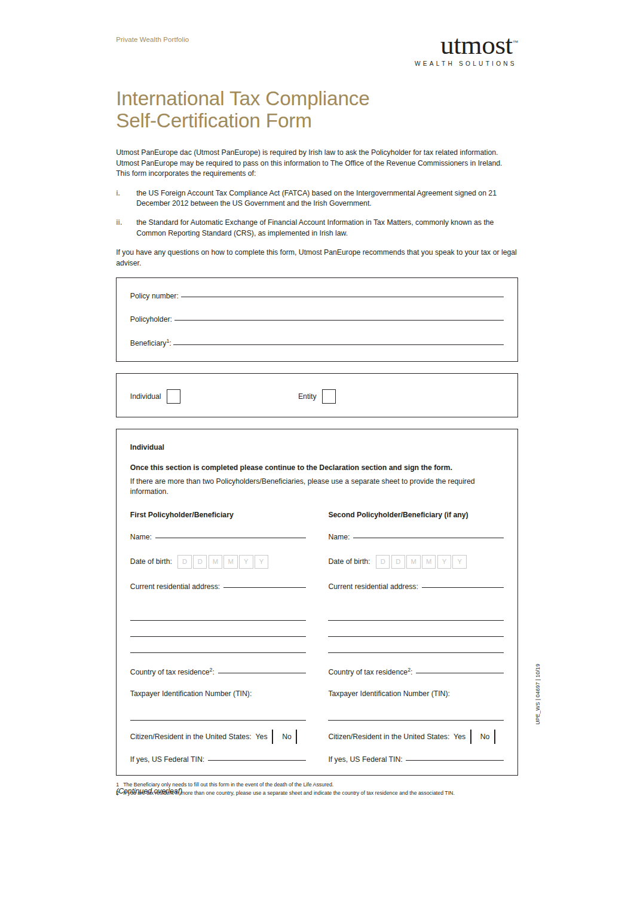Private Wealth Portfolio
utmost™
WEALTH SOLUTIONS
International Tax Compliance
Self-Certification Form
Utmost PanEurope dac (Utmost PanEurope) is required by Irish law to ask the Policyholder for tax related information. Utmost PanEurope may be required to pass on this information to The Office of the Revenue Commissioners in Ireland.
This form incorporates the requirements of:
i.
the US Foreign Account Tax Compliance Act (FATCA) based on the Intergovernmental Agreement signed on 21 December 2012 between the US Government and the Irish Government.
ii.
the Standard for Automatic Exchange of Financial Account Information in Tax Matters, commonly known as the Common Reporting Standard (CRS), as implemented in Irish law.
If you have any questions on how to complete this form, Utmost PanEurope recommends that you speak to your tax or legal adviser.
Policy number:
Policyholder:
Beneficiary1:
Individual Entity
Individual
Once this section is completed please continue to the Declaration section and sign the form.
If there are more than two Policyholders/Beneficiaries, please use a separate sheet to provide the required information.
First Policyholder/Beneficiary
Name:
Date of birth: DDMMYY
Current residential address:
Country of tax residence2:
Taxpayer Identification Number (TIN):
Citizen/Resident in the United States: Yes No
If yes, US Federal TIN:
Second Policyholder/Beneficiary (if any)
Name:
Date of birth: DDMMYY
Current residential address:
Country of tax residence2:
Taxpayer Identification Number (TIN):
Citizen/Resident in the United States: Yes No
If yes, US Federal TIN:
(Continued overleaf)
UPE_WS | 04697 | 10/19
1 The Beneficiary only needs to fill out this form in the event of the death of the Life Assured.
2 If you are tax resident in more than one country, please use a separate sheet and indicate the country of tax residence and the associated TIN.